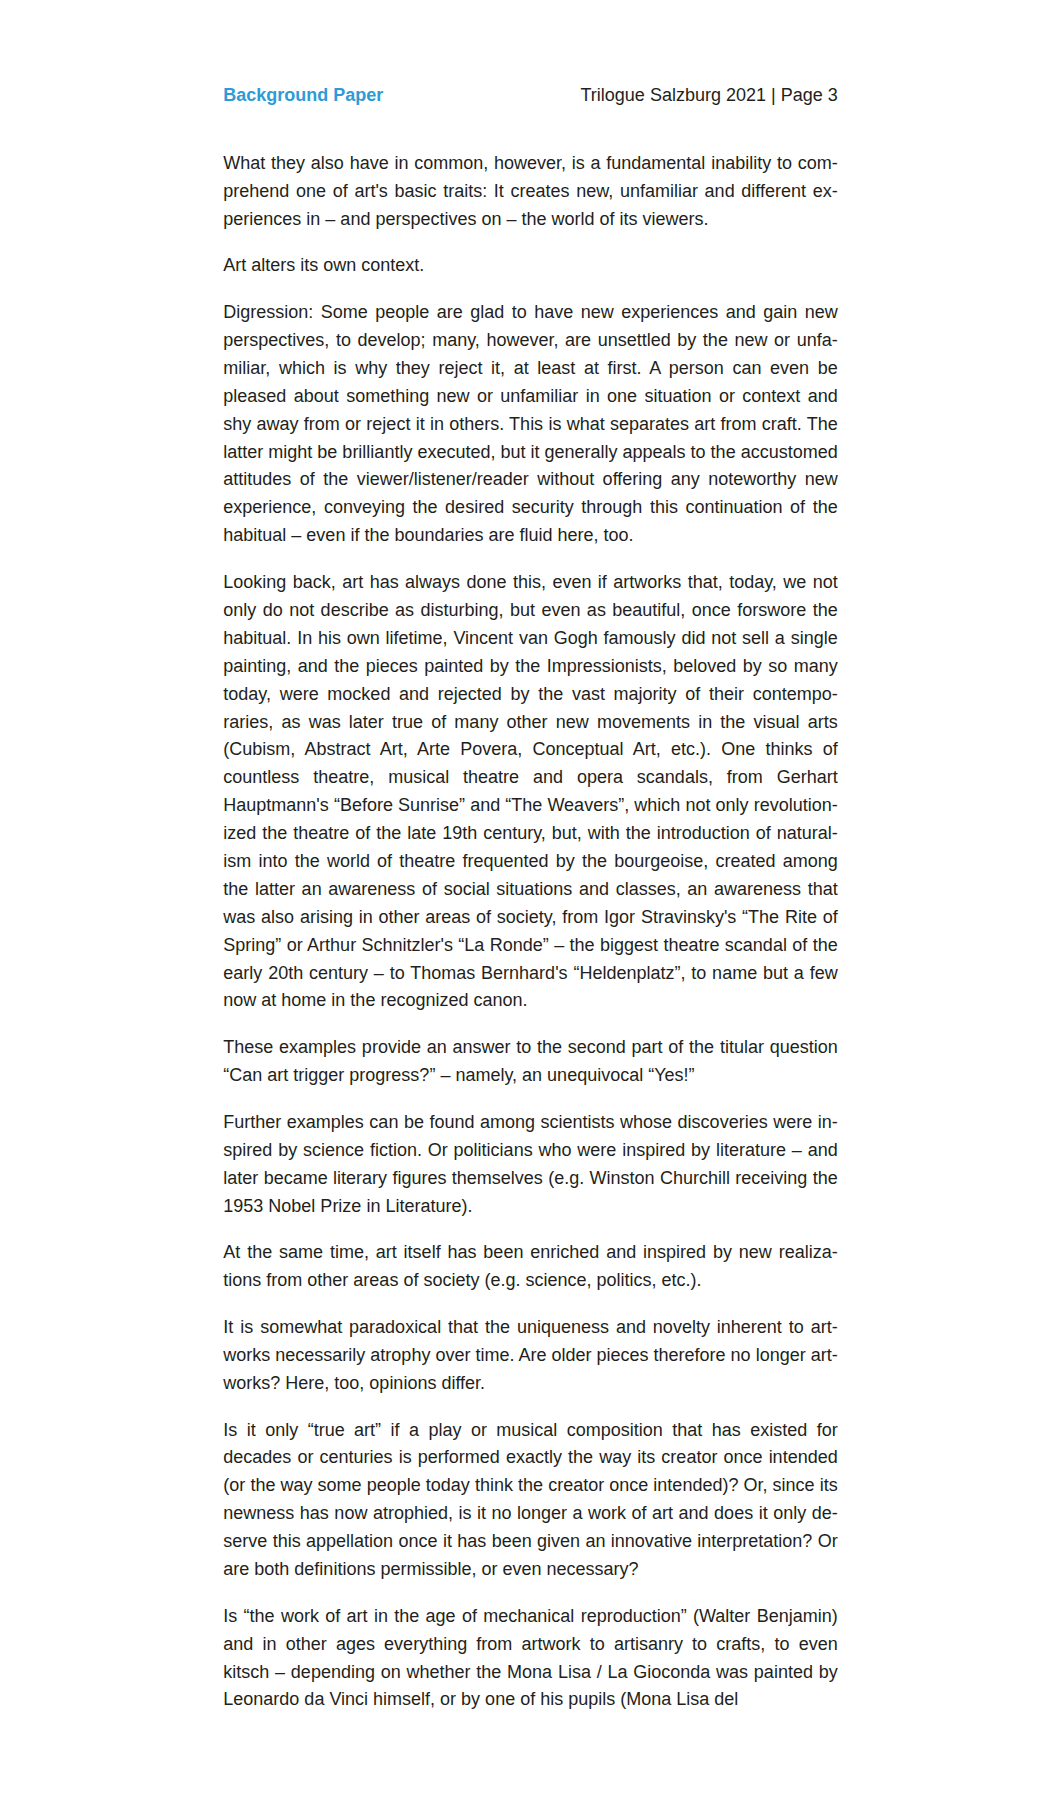Background Paper Trilogue Salzburg 2021 | Page 3
What they also have in common, however, is a fundamental inability to comprehend one of art's basic traits: It creates new, unfamiliar and different experiences in – and perspectives on – the world of its viewers.
Art alters its own context.
Digression: Some people are glad to have new experiences and gain new perspectives, to develop; many, however, are unsettled by the new or unfamiliar, which is why they reject it, at least at first. A person can even be pleased about something new or unfamiliar in one situation or context and shy away from or reject it in others. This is what separates art from craft. The latter might be brilliantly executed, but it generally appeals to the accustomed attitudes of the viewer/listener/reader without offering any noteworthy new experience, conveying the desired security through this continuation of the habitual – even if the boundaries are fluid here, too.
Looking back, art has always done this, even if artworks that, today, we not only do not describe as disturbing, but even as beautiful, once forswore the habitual. In his own lifetime, Vincent van Gogh famously did not sell a single painting, and the pieces painted by the Impressionists, beloved by so many today, were mocked and rejected by the vast majority of their contemporaries, as was later true of many other new movements in the visual arts (Cubism, Abstract Art, Arte Povera, Conceptual Art, etc.). One thinks of countless theatre, musical theatre and opera scandals, from Gerhart Hauptmann's “Before Sunrise” and “The Weavers”, which not only revolutionized the theatre of the late 19th century, but, with the introduction of naturalism into the world of theatre frequented by the bourgeoise, created among the latter an awareness of social situations and classes, an awareness that was also arising in other areas of society, from Igor Stravinsky's “The Rite of Spring” or Arthur Schnitzler's “La Ronde” – the biggest theatre scandal of the early 20th century – to Thomas Bernhard's “Heldenplatz”, to name but a few now at home in the recognized canon.
These examples provide an answer to the second part of the titular question “Can art trigger progress?” – namely, an unequivocal “Yes!”
Further examples can be found among scientists whose discoveries were inspired by science fiction. Or politicians who were inspired by literature – and later became literary figures themselves (e.g. Winston Churchill receiving the 1953 Nobel Prize in Literature).
At the same time, art itself has been enriched and inspired by new realizations from other areas of society (e.g. science, politics, etc.).
It is somewhat paradoxical that the uniqueness and novelty inherent to artworks necessarily atrophy over time. Are older pieces therefore no longer artworks? Here, too, opinions differ.
Is it only “true art” if a play or musical composition that has existed for decades or centuries is performed exactly the way its creator once intended (or the way some people today think the creator once intended)? Or, since its newness has now atrophied, is it no longer a work of art and does it only deserve this appellation once it has been given an innovative interpretation? Or are both definitions permissible, or even necessary?
Is “the work of art in the age of mechanical reproduction” (Walter Benjamin) and in other ages everything from artwork to artisanry to crafts, to even kitsch – depending on whether the Mona Lisa / La Gioconda was painted by Leonardo da Vinci himself, or by one of his pupils (Mona Lisa del